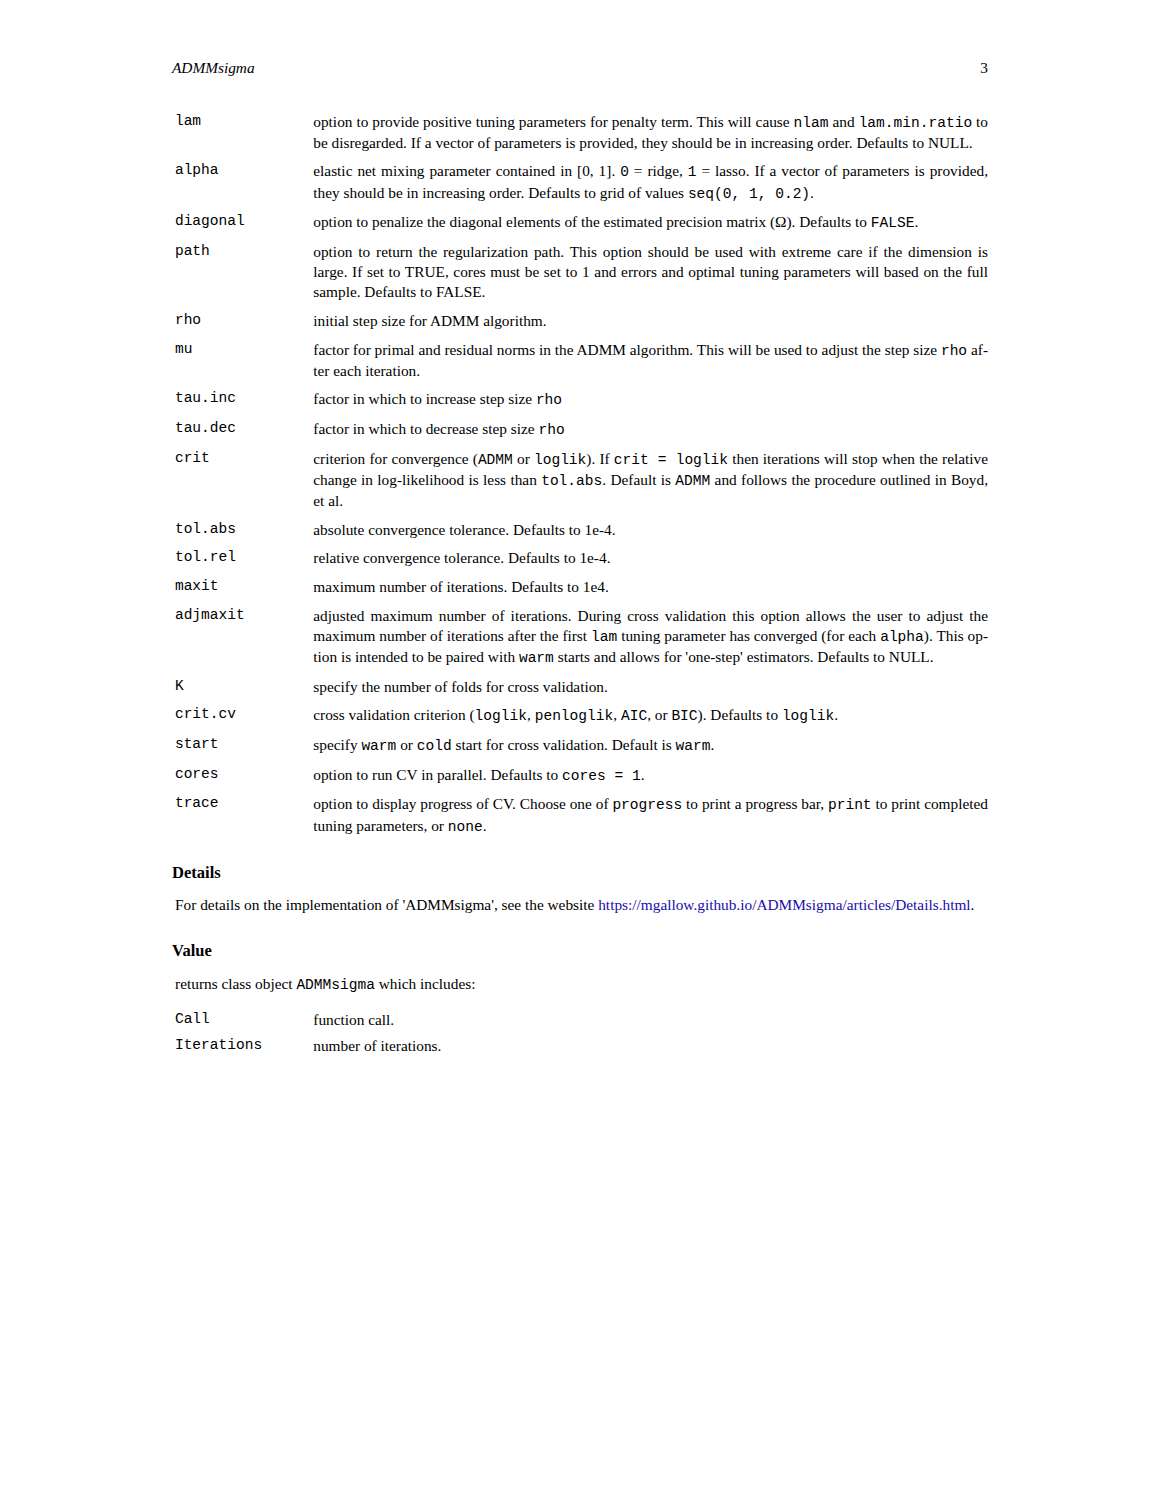ADMMsigma 3
lam
option to provide positive tuning parameters for penalty term. This will cause nlam and lam.min.ratio to be disregarded. If a vector of parameters is provided, they should be in increasing order. Defaults to NULL.
alpha
elastic net mixing parameter contained in [0, 1]. 0 = ridge, 1 = lasso. If a vector of parameters is provided, they should be in increasing order. Defaults to grid of values seq(0, 1, 0.2).
diagonal
option to penalize the diagonal elements of the estimated precision matrix (Ω). Defaults to FALSE.
path
option to return the regularization path. This option should be used with extreme care if the dimension is large. If set to TRUE, cores must be set to 1 and errors and optimal tuning parameters will based on the full sample. Defaults to FALSE.
rho
initial step size for ADMM algorithm.
mu
factor for primal and residual norms in the ADMM algorithm. This will be used to adjust the step size rho after each iteration.
tau.inc
factor in which to increase step size rho
tau.dec
factor in which to decrease step size rho
crit
criterion for convergence (ADMM or loglik). If crit = loglik then iterations will stop when the relative change in log-likelihood is less than tol.abs. Default is ADMM and follows the procedure outlined in Boyd, et al.
tol.abs
absolute convergence tolerance. Defaults to 1e-4.
tol.rel
relative convergence tolerance. Defaults to 1e-4.
maxit
maximum number of iterations. Defaults to 1e4.
adjmaxit
adjusted maximum number of iterations. During cross validation this option allows the user to adjust the maximum number of iterations after the first lam tuning parameter has converged (for each alpha). This option is intended to be paired with warm starts and allows for 'one-step' estimators. Defaults to NULL.
K
specify the number of folds for cross validation.
crit.cv
cross validation criterion (loglik, penloglik, AIC, or BIC). Defaults to loglik.
start
specify warm or cold start for cross validation. Default is warm.
cores
option to run CV in parallel. Defaults to cores = 1.
trace
option to display progress of CV. Choose one of progress to print a progress bar, print to print completed tuning parameters, or none.
Details
For details on the implementation of 'ADMMsigma', see the website https://mgallow.github.io/ADMMsigma/articles/Details.html.
Value
returns class object ADMMsigma which includes:
Call
function call.
Iterations
number of iterations.